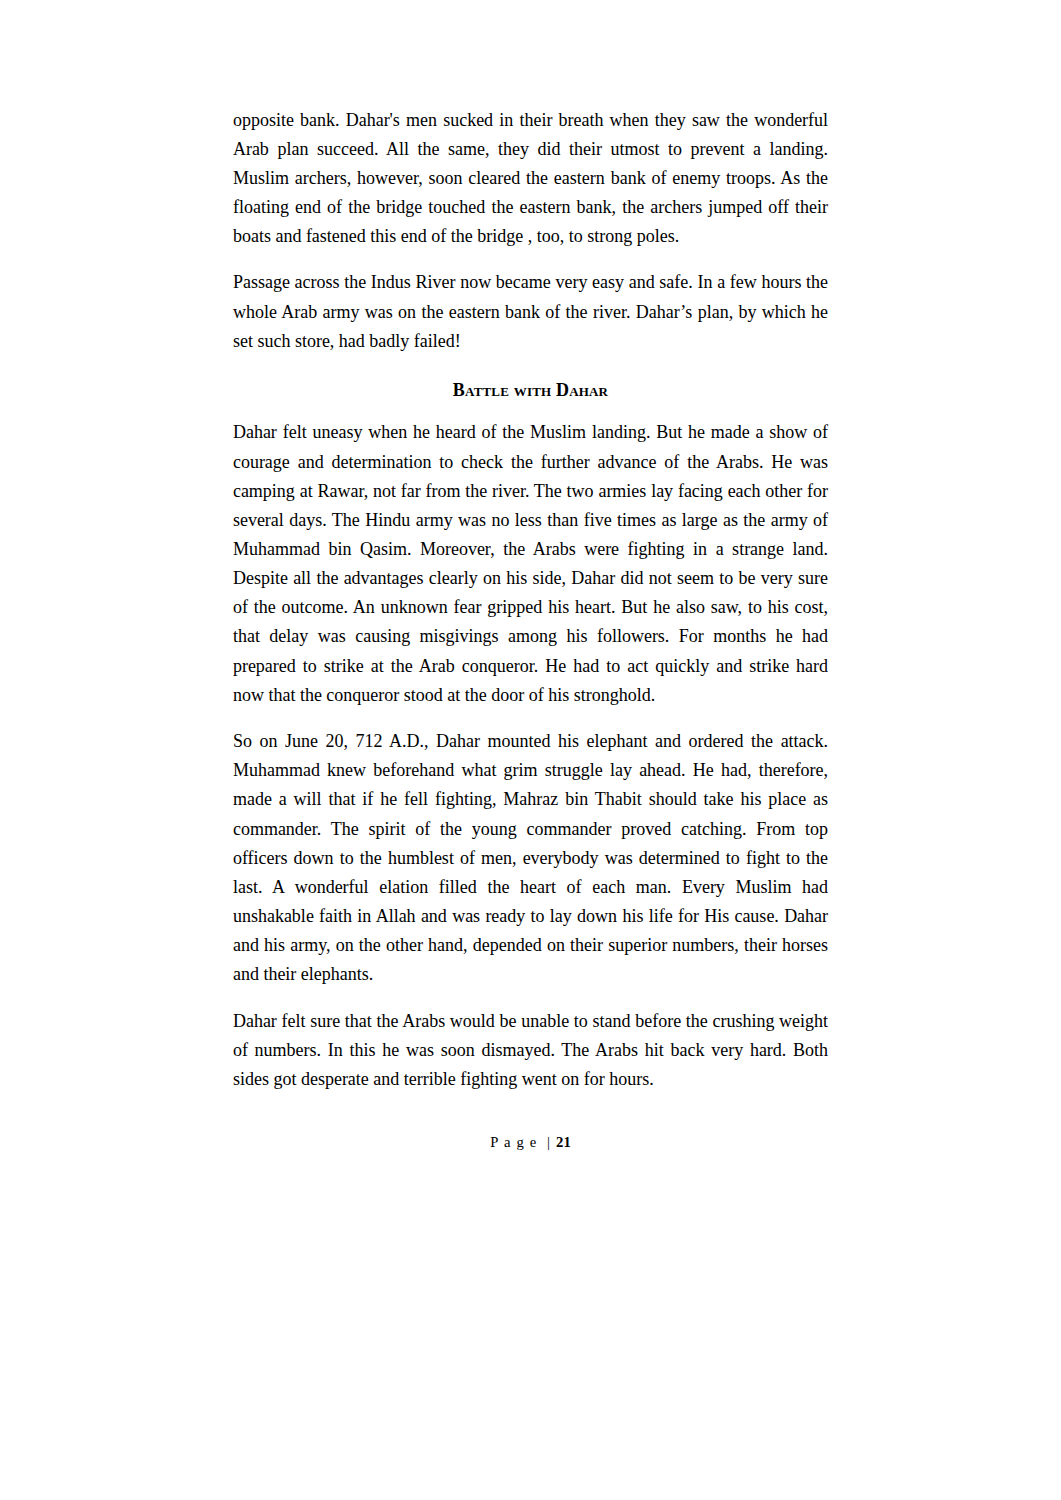opposite bank. Dahar's men sucked in their breath when they saw the wonderful Arab plan succeed. All the same, they did their utmost to prevent a landing. Muslim archers, however, soon cleared the eastern bank of enemy troops. As the floating end of the bridge touched the eastern bank, the archers jumped off their boats and fastened this end of the bridge , too, to strong poles.
Passage across the Indus River now became very easy and safe. In a few hours the whole Arab army was on the eastern bank of the river. Dahar’s plan, by which he set such store, had badly failed!
Battle with Dahar
Dahar felt uneasy when he heard of the Muslim landing. But he made a show of courage and determination to check the further advance of the Arabs. He was camping at Rawar, not far from the river. The two armies lay facing each other for several days. The Hindu army was no less than five times as large as the army of Muhammad bin Qasim. Moreover, the Arabs were fighting in a strange land. Despite all the advantages clearly on his side, Dahar did not seem to be very sure of the outcome. An unknown fear gripped his heart. But he also saw, to his cost, that delay was causing misgivings among his followers. For months he had prepared to strike at the Arab conqueror. He had to act quickly and strike hard now that the conqueror stood at the door of his stronghold.
So on June 20, 712 A.D., Dahar mounted his elephant and ordered the attack. Muhammad knew beforehand what grim struggle lay ahead. He had, therefore, made a will that if he fell fighting, Mahraz bin Thabit should take his place as commander. The spirit of the young commander proved catching. From top officers down to the humblest of men, everybody was determined to fight to the last. A wonderful elation filled the heart of each man. Every Muslim had unshakable faith in Allah and was ready to lay down his life for His cause. Dahar and his army, on the other hand, depended on their superior numbers, their horses and their elephants.
Dahar felt sure that the Arabs would be unable to stand before the crushing weight of numbers. In this he was soon dismayed. The Arabs hit back very hard. Both sides got desperate and terrible fighting went on for hours.
P a g e | 21